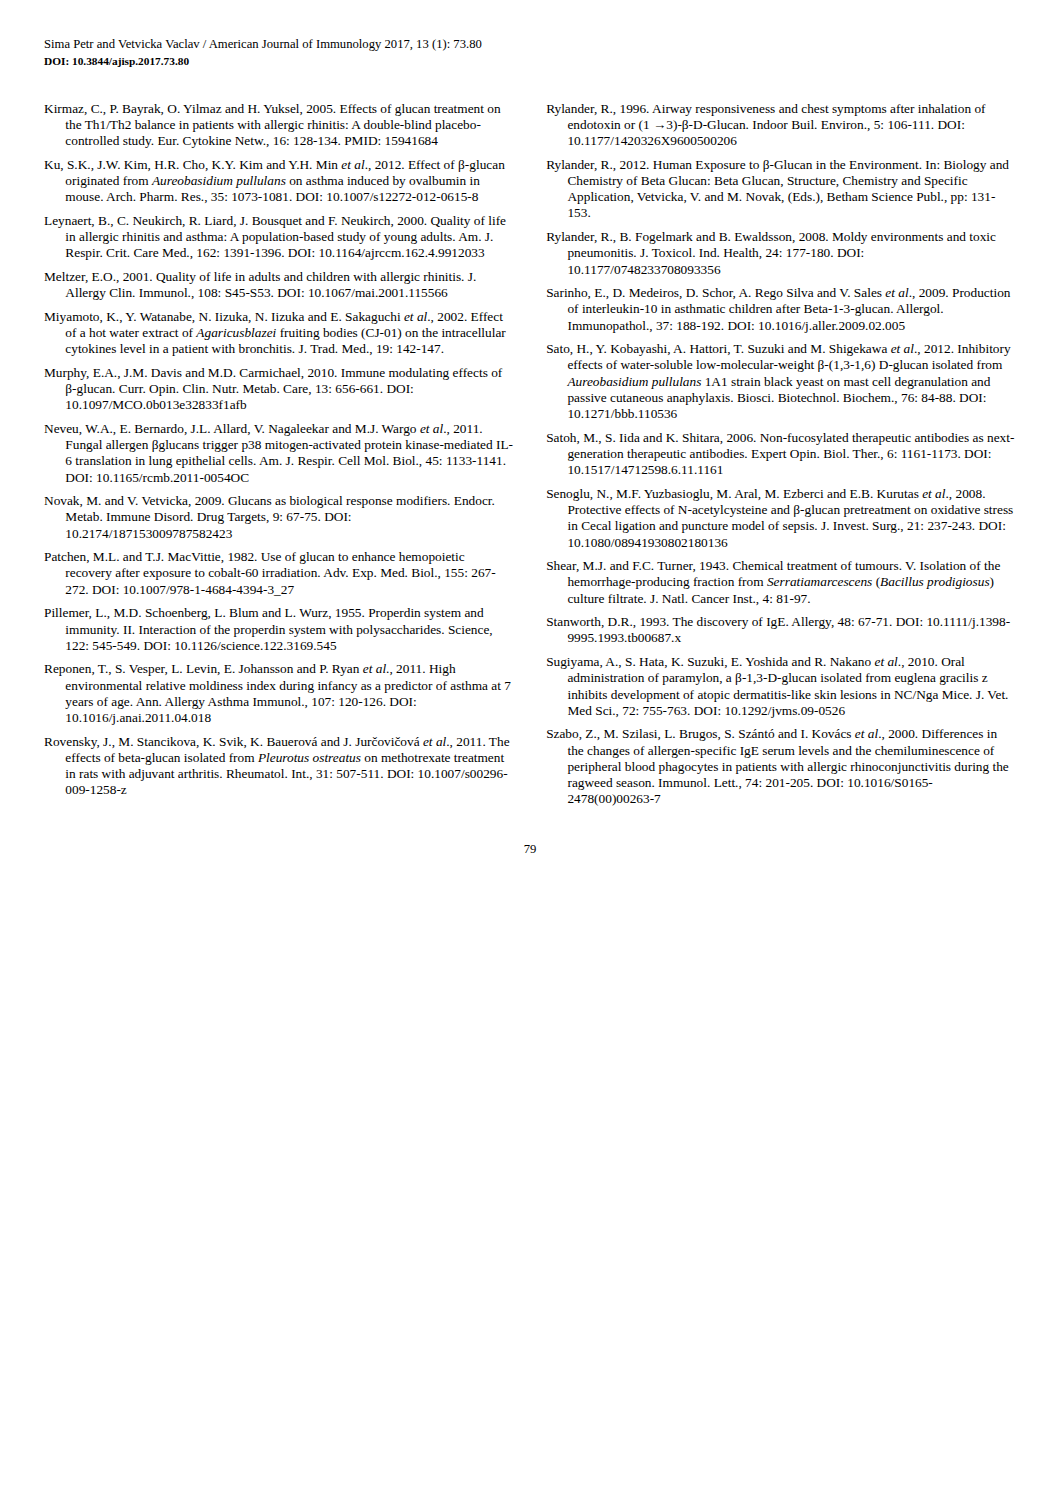Sima Petr and Vetvicka Vaclav / American Journal of Immunology 2017, 13 (1): 73.80
DOI: 10.3844/ajisp.2017.73.80
Kirmaz, C., P. Bayrak, O. Yilmaz and H. Yuksel, 2005. Effects of glucan treatment on the Th1/Th2 balance in patients with allergic rhinitis: A double-blind placebo-controlled study. Eur. Cytokine Netw., 16: 128-134. PMID: 15941684
Ku, S.K., J.W. Kim, H.R. Cho, K.Y. Kim and Y.H. Min et al., 2012. Effect of β-glucan originated from Aureobasidium pullulans on asthma induced by ovalbumin in mouse. Arch. Pharm. Res., 35: 1073-1081. DOI: 10.1007/s12272-012-0615-8
Leynaert, B., C. Neukirch, R. Liard, J. Bousquet and F. Neukirch, 2000. Quality of life in allergic rhinitis and asthma: A population-based study of young adults. Am. J. Respir. Crit. Care Med., 162: 1391-1396. DOI: 10.1164/ajrccm.162.4.9912033
Meltzer, E.O., 2001. Quality of life in adults and children with allergic rhinitis. J. Allergy Clin. Immunol., 108: S45-S53. DOI: 10.1067/mai.2001.115566
Miyamoto, K., Y. Watanabe, N. Iizuka, N. Iizuka and E. Sakaguchi et al., 2002. Effect of a hot water extract of Agaricusblazei fruiting bodies (CJ-01) on the intracellular cytokines level in a patient with bronchitis. J. Trad. Med., 19: 142-147.
Murphy, E.A., J.M. Davis and M.D. Carmichael, 2010. Immune modulating effects of β-glucan. Curr. Opin. Clin. Nutr. Metab. Care, 13: 656-661. DOI: 10.1097/MCO.0b013e32833f1afb
Neveu, W.A., E. Bernardo, J.L. Allard, V. Nagaleekar and M.J. Wargo et al., 2011. Fungal allergen βglucans trigger p38 mitogen-activated protein kinase-mediated IL-6 translation in lung epithelial cells. Am. J. Respir. Cell Mol. Biol., 45: 1133-1141. DOI: 10.1165/rcmb.2011-0054OC
Novak, M. and V. Vetvicka, 2009. Glucans as biological response modifiers. Endocr. Metab. Immune Disord. Drug Targets, 9: 67-75. DOI: 10.2174/187153009787582423
Patchen, M.L. and T.J. MacVittie, 1982. Use of glucan to enhance hemopoietic recovery after exposure to cobalt-60 irradiation. Adv. Exp. Med. Biol., 155: 267-272. DOI: 10.1007/978-1-4684-4394-3_27
Pillemer, L., M.D. Schoenberg, L. Blum and L. Wurz, 1955. Properdin system and immunity. II. Interaction of the properdin system with polysaccharides. Science, 122: 545-549. DOI: 10.1126/science.122.3169.545
Reponen, T., S. Vesper, L. Levin, E. Johansson and P. Ryan et al., 2011. High environmental relative moldiness index during infancy as a predictor of asthma at 7 years of age. Ann. Allergy Asthma Immunol., 107: 120-126. DOI: 10.1016/j.anai.2011.04.018
Rovensky, J., M. Stancikova, K. Svik, K. Bauerová and J. Jurčovičová et al., 2011. The effects of beta-glucan isolated from Pleurotus ostreatus on methotrexate treatment in rats with adjuvant arthritis. Rheumatol. Int., 31: 507-511. DOI: 10.1007/s00296-009-1258-z
Rylander, R., 1996. Airway responsiveness and chest symptoms after inhalation of endotoxin or (1 →3)-β-D-Glucan. Indoor Buil. Environ., 5: 106-111. DOI: 10.1177/1420326X9600500206
Rylander, R., 2012. Human Exposure to β-Glucan in the Environment. In: Biology and Chemistry of Beta Glucan: Beta Glucan, Structure, Chemistry and Specific Application, Vetvicka, V. and M. Novak, (Eds.), Betham Science Publ., pp: 131-153.
Rylander, R., B. Fogelmark and B. Ewaldsson, 2008. Moldy environments and toxic pneumonitis. J. Toxicol. Ind. Health, 24: 177-180. DOI: 10.1177/0748233708093356
Sarinho, E., D. Medeiros, D. Schor, A. Rego Silva and V. Sales et al., 2009. Production of interleukin-10 in asthmatic children after Beta-1-3-glucan. Allergol. Immunopathol., 37: 188-192. DOI: 10.1016/j.aller.2009.02.005
Sato, H., Y. Kobayashi, A. Hattori, T. Suzuki and M. Shigekawa et al., 2012. Inhibitory effects of water-soluble low-molecular-weight β-(1,3-1,6) D-glucan isolated from Aureobasidium pullulans 1A1 strain black yeast on mast cell degranulation and passive cutaneous anaphylaxis. Biosci. Biotechnol. Biochem., 76: 84-88. DOI: 10.1271/bbb.110536
Satoh, M., S. Iida and K. Shitara, 2006. Non-fucosylated therapeutic antibodies as next-generation therapeutic antibodies. Expert Opin. Biol. Ther., 6: 1161-1173. DOI: 10.1517/14712598.6.11.1161
Senoglu, N., M.F. Yuzbasioglu, M. Aral, M. Ezberci and E.B. Kurutas et al., 2008. Protective effects of N-acetylcysteine and β-glucan pretreatment on oxidative stress in Cecal ligation and puncture model of sepsis. J. Invest. Surg., 21: 237-243. DOI: 10.1080/08941930802180136
Shear, M.J. and F.C. Turner, 1943. Chemical treatment of tumours. V. Isolation of the hemorrhage-producing fraction from Serratiamarcescens (Bacillus prodigiosus) culture filtrate. J. Natl. Cancer Inst., 4: 81-97.
Stanworth, D.R., 1993. The discovery of IgE. Allergy, 48: 67-71. DOI: 10.1111/j.1398-9995.1993.tb00687.x
Sugiyama, A., S. Hata, K. Suzuki, E. Yoshida and R. Nakano et al., 2010. Oral administration of paramylon, a β-1,3-D-glucan isolated from euglena gracilis z inhibits development of atopic dermatitis-like skin lesions in NC/Nga Mice. J. Vet. Med Sci., 72: 755-763. DOI: 10.1292/jvms.09-0526
Szabo, Z., M. Szilasi, L. Brugos, S. Szántó and I. Kovács et al., 2000. Differences in the changes of allergen-specific IgE serum levels and the chemiluminescence of peripheral blood phagocytes in patients with allergic rhinoconjunctivitis during the ragweed season. Immunol. Lett., 74: 201-205. DOI: 10.1016/S0165-2478(00)00263-7
79